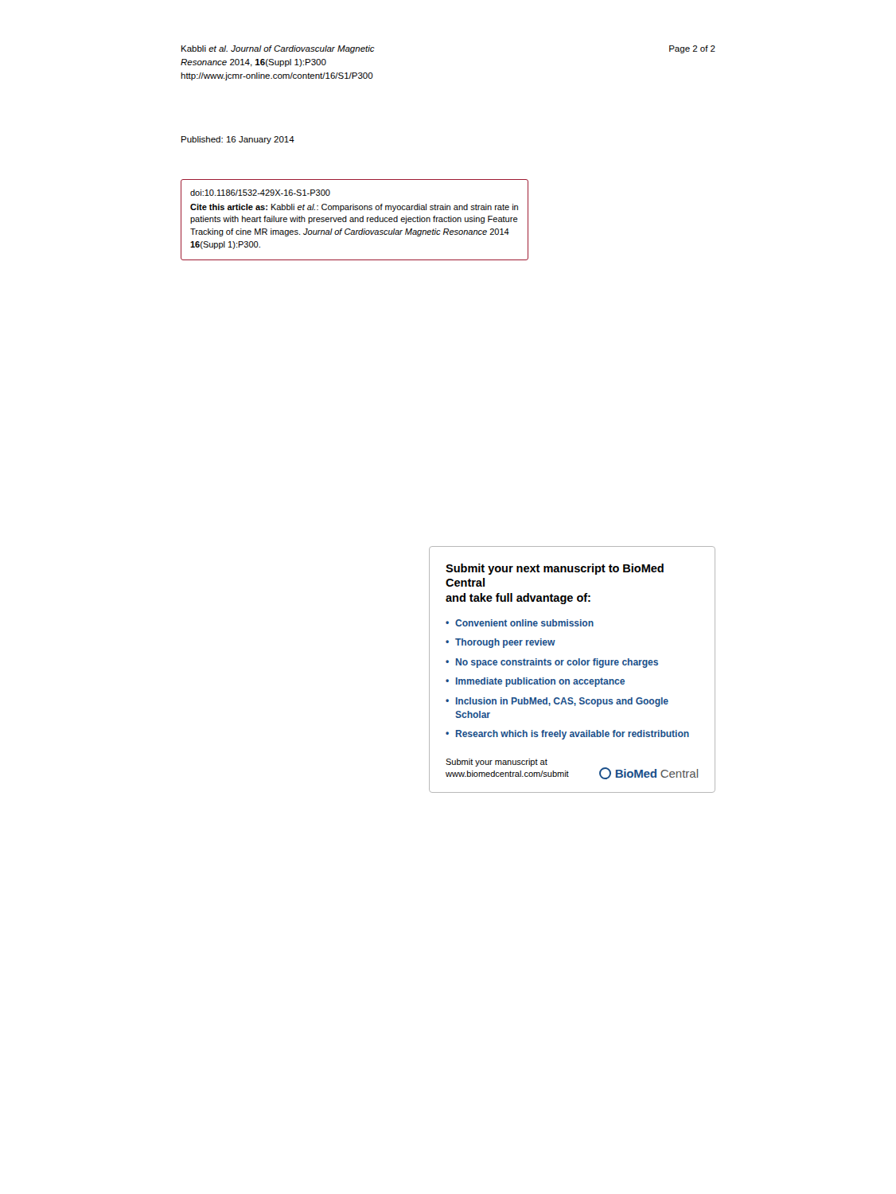Kabbli et al. Journal of Cardiovascular Magnetic
Resonance 2014, 16(Suppl 1):P300
http://www.jcmr-online.com/content/16/S1/P300
Page 2 of 2
Published: 16 January 2014
doi:10.1186/1532-429X-16-S1-P300
Cite this article as: Kabbli et al.: Comparisons of myocardial strain and strain rate in patients with heart failure with preserved and reduced ejection fraction using Feature Tracking of cine MR images. Journal of Cardiovascular Magnetic Resonance 2014 16(Suppl 1):P300.
Submit your next manuscript to BioMed Central
and take full advantage of:
Convenient online submission
Thorough peer review
No space constraints or color figure charges
Immediate publication on acceptance
Inclusion in PubMed, CAS, Scopus and Google Scholar
Research which is freely available for redistribution
Submit your manuscript at
www.biomedcentral.com/submit
BioMed Central